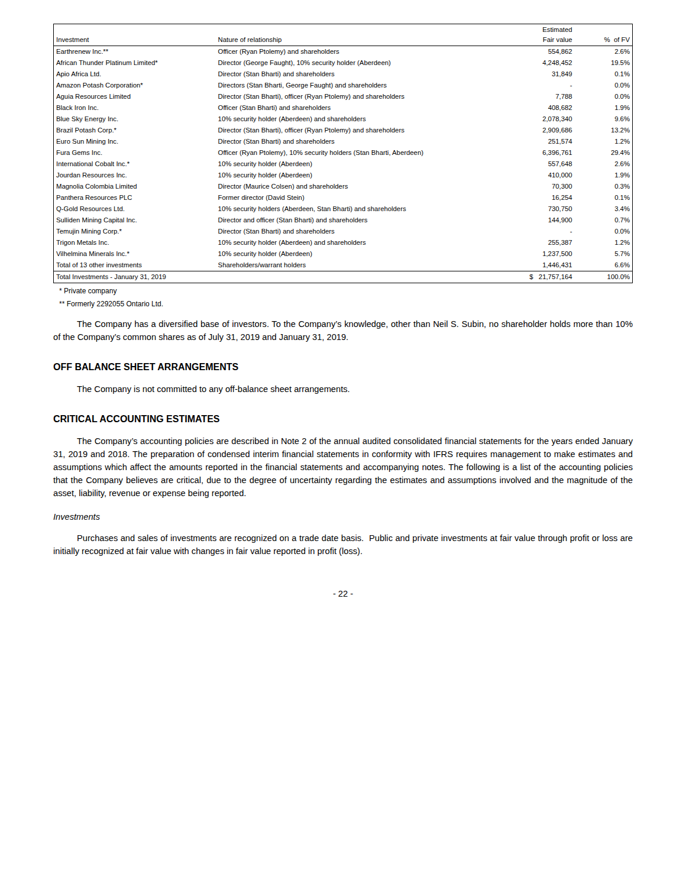| Investment | Nature of relationship | Estimated Fair value | % of FV |
| --- | --- | --- | --- |
| Earthrenew Inc.** | Officer (Ryan Ptolemy) and shareholders | 554,862 | 2.6% |
| African Thunder Platinum Limited* | Director (George Faught), 10% security holder (Aberdeen) | 4,248,452 | 19.5% |
| Apio Africa Ltd. | Director (Stan Bharti) and shareholders | 31,849 | 0.1% |
| Amazon Potash Corporation* | Directors (Stan Bharti, George Faught) and shareholders | - | 0.0% |
| Aguia Resources Limited | Director (Stan Bharti), officer (Ryan Ptolemy) and shareholders | 7,788 | 0.0% |
| Black Iron Inc. | Officer (Stan Bharti) and shareholders | 408,682 | 1.9% |
| Blue Sky Energy Inc. | 10% security holder (Aberdeen) and shareholders | 2,078,340 | 9.6% |
| Brazil Potash Corp.* | Director (Stan Bharti), officer (Ryan Ptolemy) and shareholders | 2,909,686 | 13.2% |
| Euro Sun Mining Inc. | Director (Stan Bharti) and shareholders | 251,574 | 1.2% |
| Fura Gems Inc. | Officer (Ryan Ptolemy), 10% security holders (Stan Bharti, Aberdeen) | 6,396,761 | 29.4% |
| International Cobalt Inc.* | 10% security holder (Aberdeen) | 557,648 | 2.6% |
| Jourdan Resources Inc. | 10% security holder (Aberdeen) | 410,000 | 1.9% |
| Magnolia Colombia Limited | Director (Maurice Colsen) and shareholders | 70,300 | 0.3% |
| Panthera Resources PLC | Former director (David Stein) | 16,254 | 0.1% |
| Q-Gold Resources Ltd. | 10% security holders (Aberdeen, Stan Bharti) and shareholders | 730,750 | 3.4% |
| Sulliden Mining Capital Inc. | Director and officer (Stan Bharti) and shareholders | 144,900 | 0.7% |
| Temujin Mining Corp.* | Director (Stan Bharti) and shareholders | - | 0.0% |
| Trigon Metals Inc. | 10% security holder (Aberdeen) and shareholders | 255,387 | 1.2% |
| Vilhelmina Minerals Inc.* | 10% security holder (Aberdeen) | 1,237,500 | 5.7% |
| Total of 13 other investments | Shareholders/warrant holders | 1,446,431 | 6.6% |
| Total Investments - January 31, 2019 | | $ 21,757,164 | 100.0% |
* Private company
** Formerly 2292055 Ontario Ltd.
The Company has a diversified base of investors. To the Company’s knowledge, other than Neil S. Subin, no shareholder holds more than 10% of the Company’s common shares as of July 31, 2019 and January 31, 2019.
OFF BALANCE SHEET ARRANGEMENTS
The Company is not committed to any off-balance sheet arrangements.
CRITICAL ACCOUNTING ESTIMATES
The Company’s accounting policies are described in Note 2 of the annual audited consolidated financial statements for the years ended January 31, 2019 and 2018. The preparation of condensed interim financial statements in conformity with IFRS requires management to make estimates and assumptions which affect the amounts reported in the financial statements and accompanying notes. The following is a list of the accounting policies that the Company believes are critical, due to the degree of uncertainty regarding the estimates and assumptions involved and the magnitude of the asset, liability, revenue or expense being reported.
Investments
Purchases and sales of investments are recognized on a trade date basis. Public and private investments at fair value through profit or loss are initially recognized at fair value with changes in fair value reported in profit (loss).
- 22 -